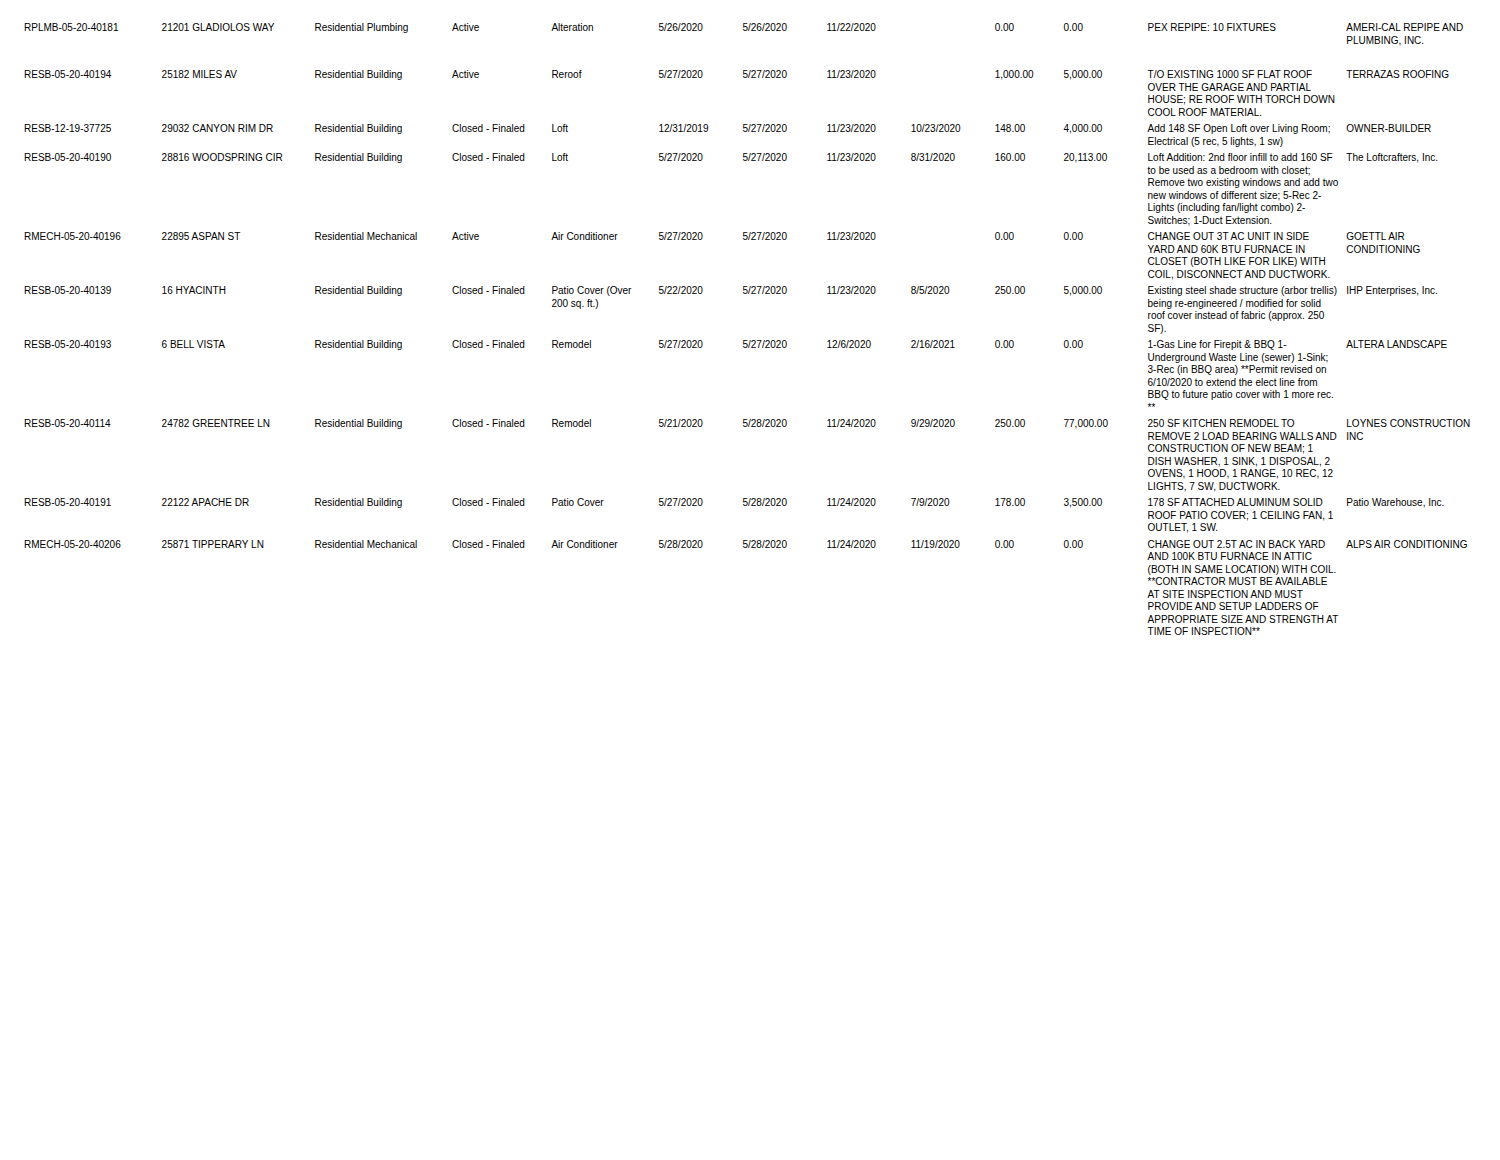| RPLMB-05-20-40181 | 21201 GLADIOLOS WAY | Residential Plumbing | Active | Alteration | 5/26/2020 | 5/26/2020 | 11/22/2020 | | 0.00 | 0.00 | PEX REPIPE: 10 FIXTURES | AMERI-CAL REPIPE AND PLUMBING, INC. |
| RESB-05-20-40194 | 25182 MILES AV | Residential Building | Active | Reroof | 5/27/2020 | 5/27/2020 | 11/23/2020 | | 1,000.00 | 5,000.00 | T/O EXISTING 1000 SF FLAT ROOF OVER THE GARAGE AND PARTIAL HOUSE; RE ROOF WITH TORCH DOWN COOL ROOF MATERIAL. | TERRAZAS ROOFING |
| RESB-12-19-37725 | 29032 CANYON RIM DR | Residential Building | Closed - Finaled | Loft | 12/31/2019 | 5/27/2020 | 11/23/2020 | 10/23/2020 | 148.00 | 4,000.00 | Add 148 SF Open Loft over Living Room; Electrical (5 rec, 5 lights, 1 sw) | OWNER-BUILDER |
| RESB-05-20-40190 | 28816 WOODSPRING CIR | Residential Building | Closed - Finaled | Loft | 5/27/2020 | 5/27/2020 | 11/23/2020 | 8/31/2020 | 160.00 | 20,113.00 | Loft Addition: 2nd floor infill to add 160 SF to be used as a bedroom with closet; Remove two existing windows and add two new windows of different size; 5-Rec 2-Lights (including fan/light combo) 2-Switches; 1-Duct Extension. | The Loftcrafters, Inc. |
| RMECH-05-20-40196 | 22895 ASPAN ST | Residential Mechanical | Active | Air Conditioner | 5/27/2020 | 5/27/2020 | 11/23/2020 | | 0.00 | 0.00 | CHANGE OUT 3T AC UNIT IN SIDE YARD AND 60K BTU FURNACE IN CLOSET (BOTH LIKE FOR LIKE) WITH COIL, DISCONNECT AND DUCTWORK. | GOETTL AIR CONDITIONING |
| RESB-05-20-40139 | 16 HYACINTH | Residential Building | Closed - Finaled | Patio Cover (Over 200 sq. ft.) | 5/22/2020 | 5/27/2020 | 11/23/2020 | 8/5/2020 | 250.00 | 5,000.00 | Existing steel shade structure (arbor trellis) being re-engineered / modified for solid roof cover instead of fabric (approx. 250 SF). | IHP Enterprises, Inc. |
| RESB-05-20-40193 | 6 BELL VISTA | Residential Building | Closed - Finaled | Remodel | 5/27/2020 | 5/27/2020 | 12/6/2020 | 2/16/2021 | 0.00 | 0.00 | 1-Gas Line for Firepit & BBQ 1-Underground Waste Line (sewer) 1-Sink; 3-Rec (in BBQ area) **Permit revised on 6/10/2020 to extend the elect line from BBQ to future patio cover with 1 more rec. ** | ALTERA LANDSCAPE |
| RESB-05-20-40114 | 24782 GREENTREE LN | Residential Building | Closed - Finaled | Remodel | 5/21/2020 | 5/28/2020 | 11/24/2020 | 9/29/2020 | 250.00 | 77,000.00 | 250 SF KITCHEN REMODEL TO REMOVE 2 LOAD BEARING WALLS AND CONSTRUCTION OF NEW BEAM; 1 DISH WASHER, 1 SINK, 1 DISPOSAL, 2 OVENS, 1 HOOD, 1 RANGE, 10 REC, 12 LIGHTS, 7 SW, DUCTWORK. | LOYNES CONSTRUCTION INC |
| RESB-05-20-40191 | 22122 APACHE DR | Residential Building | Closed - Finaled | Patio Cover | 5/27/2020 | 5/28/2020 | 11/24/2020 | 7/9/2020 | 178.00 | 3,500.00 | 178 SF ATTACHED ALUMINUM SOLID ROOF PATIO COVER; 1 CEILING FAN, 1 OUTLET, 1 SW. | Patio Warehouse, Inc. |
| RMECH-05-20-40206 | 25871 TIPPERARY LN | Residential Mechanical | Closed - Finaled | Air Conditioner | 5/28/2020 | 5/28/2020 | 11/24/2020 | 11/19/2020 | 0.00 | 0.00 | CHANGE OUT 2.5T AC IN BACK YARD AND 100K BTU FURNACE IN ATTIC (BOTH IN SAME LOCATION) WITH COIL. **CONTRACTOR MUST BE AVAILABLE AT SITE INSPECTION AND MUST PROVIDE AND SETUP LADDERS OF APPROPRIATE SIZE AND STRENGTH AT TIME OF INSPECTION** | ALPS AIR CONDITIONING |